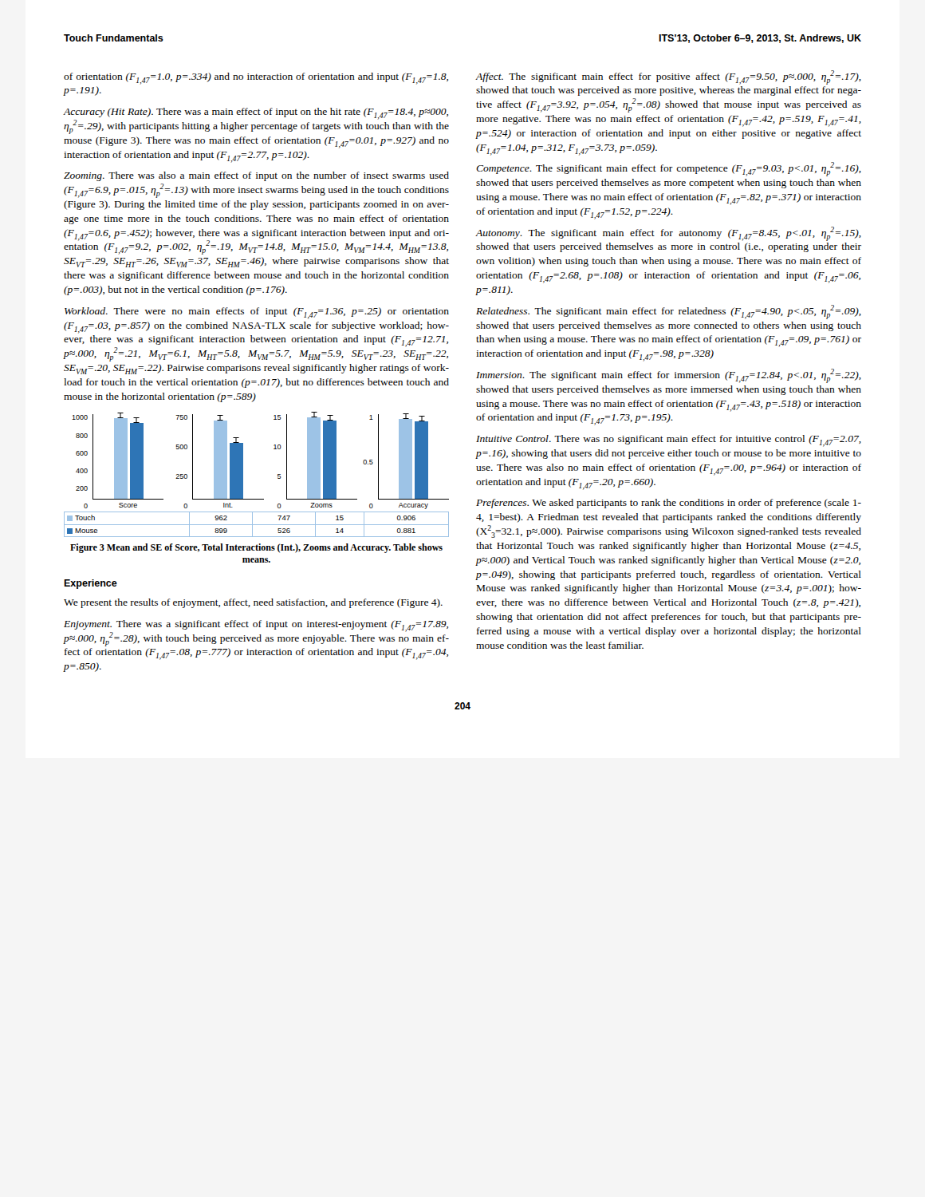Touch Fundamentals ITS'13, October 6–9, 2013, St. Andrews, UK
of orientation (F1,47=1.0, p=.334) and no interaction of orientation and input (F1,47=1.8, p=.191).
Accuracy (Hit Rate). There was a main effect of input on the hit rate (F1,47=18.4, p≈000, ηp2=.29), with participants hitting a higher percentage of targets with touch than with the mouse (Figure 3). There was no main effect of orientation (F1,47=0.01, p=.927) and no interaction of orientation and input (F1,47=2.77, p=.102).
Zooming. There was also a main effect of input on the number of insect swarms used (F1,47=6.9, p=.015, ηp2=.13) with more insect swarms being used in the touch conditions (Figure 3). During the limited time of the play session, participants zoomed in on average one time more in the touch conditions. There was no main effect of orientation (F1,47=0.6, p=.452); however, there was a significant interaction between input and orientation (F1,47=9.2, p=.002, ηp2=.19, MVT=14.8, MHT=15.0, MVM=14.4, MHM=13.8, SEVT=.29, SEHT=.26, SEVM=.37, SEHM=.46), where pairwise comparisons show that there was a significant difference between mouse and touch in the horizontal condition (p=.003), but not in the vertical condition (p=.176).
Workload. There were no main effects of input (F1,47=1.36, p=.25) or orientation (F1,47=.03, p=.857) on the combined NASA-TLX scale for subjective workload; however, there was a significant interaction between orientation and input (F1,47=12.71, p≈.000, ηp2=.21, MVT=6.1, MHT=5.8, MVM=5.7, MHM=5.9, SEVT=.23, SEHT=.22, SEVM=.20, SEHM=.22). Pairwise comparisons reveal significantly higher ratings of workload for touch in the vertical orientation (p=.017), but no differences between touch and mouse in the horizontal orientation (p=.589)
10008006004002000
Score
7505002500
Int.
151050
Zooms
10.50
Accuracy
| Touch | 962 | 747 | 15 | 0.906 |
| Mouse | 899 | 526 | 14 | 0.881 |
Figure 3 Mean and SE of Score, Total Interactions (Int.), Zooms and Accuracy. Table shows means.
Experience
We present the results of enjoyment, affect, need satisfaction, and preference (Figure 4).
Enjoyment. There was a significant effect of input on interest-enjoyment (F1,47=17.89, p≈.000, ηp2=.28), with touch being perceived as more enjoyable. There was no main effect of orientation (F1,47=.08, p=.777) or interaction of orientation and input (F1,47=.04, p=.850).
Affect. The significant main effect for positive affect (F1,47=9.50, p≈.000, ηp2=.17), showed that touch was perceived as more positive, whereas the marginal effect for negative affect (F1,47=3.92, p=.054, ηp2=.08) showed that mouse input was perceived as more negative. There was no main effect of orientation (F1,47=.42, p=.519, F1,47=.41, p=.524) or interaction of orientation and input on either positive or negative affect (F1,47=1.04, p=.312, F1,47=3.73, p=.059).
Competence. The significant main effect for competence (F1,47=9.03, p<.01, ηp2=.16), showed that users perceived themselves as more competent when using touch than when using a mouse. There was no main effect of orientation (F1,47=.82, p=.371) or interaction of orientation and input (F1,47=1.52, p=.224).
Autonomy. The significant main effect for autonomy (F1,47=8.45, p<.01, ηp2=.15), showed that users perceived themselves as more in control (i.e., operating under their own volition) when using touch than when using a mouse. There was no main effect of orientation (F1,47=2.68, p=.108) or interaction of orientation and input (F1,47=.06, p=.811).
Relatedness. The significant main effect for relatedness (F1,47=4.90, p<.05, ηp2=.09), showed that users perceived themselves as more connected to others when using touch than when using a mouse. There was no main effect of orientation (F1,47=.09, p=.761) or interaction of orientation and input (F1,47=.98, p=.328)
Immersion. The significant main effect for immersion (F1,47=12.84, p<.01, ηp2=.22), showed that users perceived themselves as more immersed when using touch than when using a mouse. There was no main effect of orientation (F1,47=.43, p=.518) or interaction of orientation and input (F1,47=1.73, p=.195).
Intuitive Control. There was no significant main effect for intuitive control (F1,47=2.07, p=.16), showing that users did not perceive either touch or mouse to be more intuitive to use. There was also no main effect of orientation (F1,47=.00, p=.964) or interaction of orientation and input (F1,47=.20, p=.660).
Preferences. We asked participants to rank the conditions in order of preference (scale 1-4, 1=best). A Friedman test revealed that participants ranked the conditions differently (X23=32.1, p≈.000). Pairwise comparisons using Wilcoxon signed-ranked tests revealed that Horizontal Touch was ranked significantly higher than Horizontal Mouse (z=4.5, p≈.000) and Vertical Touch was ranked significantly higher than Vertical Mouse (z=2.0, p=.049), showing that participants preferred touch, regardless of orientation. Vertical Mouse was ranked significantly higher than Horizontal Mouse (z=3.4, p=.001); however, there was no difference between Vertical and Horizontal Touch (z=.8, p=.421), showing that orientation did not affect preferences for touch, but that participants preferred using a mouse with a vertical display over a horizontal display; the horizontal mouse condition was the least familiar.
204